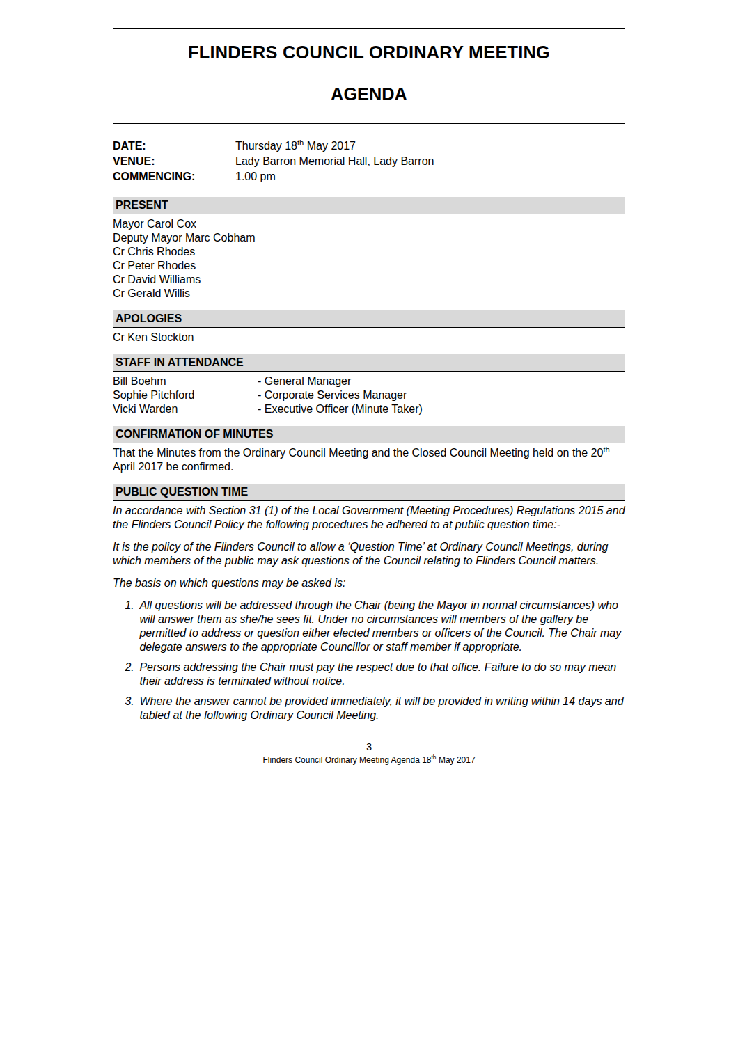FLINDERS COUNCIL ORDINARY MEETING
AGENDA
| DATE: | Thursday 18 th May 2017 |
| VENUE: | Lady Barron Memorial Hall, Lady Barron |
| COMMENCING: | 1.00 pm |
PRESENT
Mayor Carol Cox
Deputy Mayor Marc Cobham
Cr Chris Rhodes
Cr Peter Rhodes
Cr David Williams
Cr Gerald Willis
APOLOGIES
Cr Ken Stockton
STAFF IN ATTENDANCE
| Bill Boehm | - General Manager |
| Sophie Pitchford | - Corporate Services Manager |
| Vicki Warden | - Executive Officer (Minute Taker) |
CONFIRMATION OF MINUTES
That the Minutes from the Ordinary Council Meeting and the Closed Council Meeting held on the 20th April 2017 be confirmed.
PUBLIC QUESTION TIME
In accordance with Section 31 (1) of the Local Government (Meeting Procedures) Regulations 2015 and the Flinders Council Policy the following procedures be adhered to at public question time:-
It is the policy of the Flinders Council to allow a ‘Question Time’ at Ordinary Council Meetings, during which members of the public may ask questions of the Council relating to Flinders Council matters.
The basis on which questions may be asked is:
All questions will be addressed through the Chair (being the Mayor in normal circumstances) who will answer them as she/he sees fit. Under no circumstances will members of the gallery be permitted to address or question either elected members or officers of the Council. The Chair may delegate answers to the appropriate Councillor or staff member if appropriate.
Persons addressing the Chair must pay the respect due to that office. Failure to do so may mean their address is terminated without notice.
Where the answer cannot be provided immediately, it will be provided in writing within 14 days and tabled at the following Ordinary Council Meeting.
3
Flinders Council Ordinary Meeting Agenda 18th May 2017